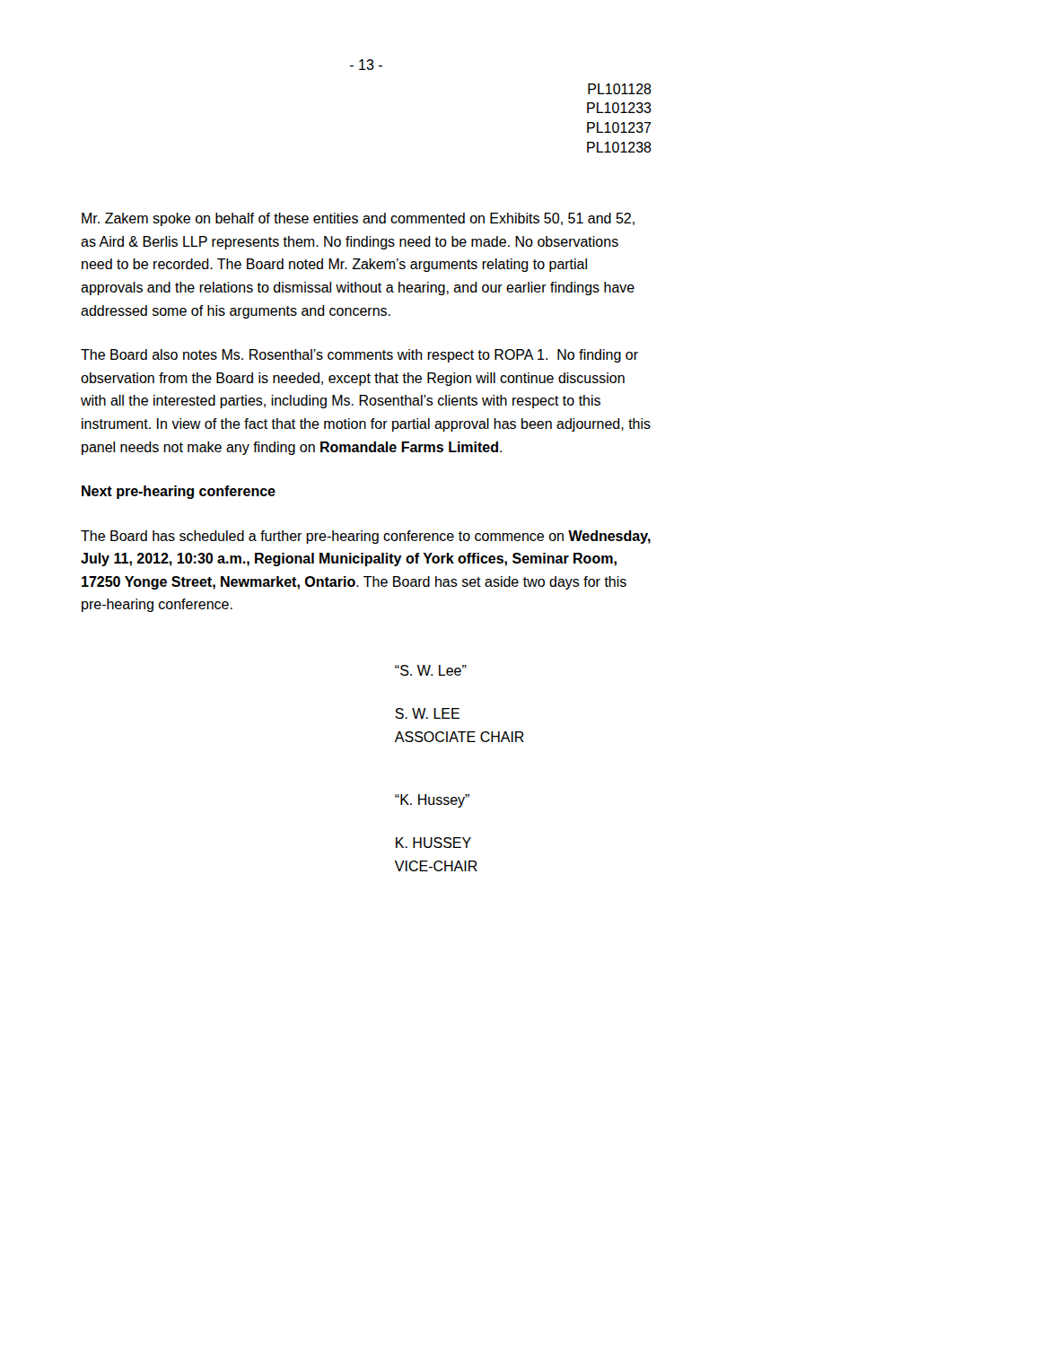- 13 -
PL101128
PL101233
PL101237
PL101238
Mr. Zakem spoke on behalf of these entities and commented on Exhibits 50, 51 and 52, as Aird & Berlis LLP represents them. No findings need to be made. No observations need to be recorded. The Board noted Mr. Zakem’s arguments relating to partial approvals and the relations to dismissal without a hearing, and our earlier findings have addressed some of his arguments and concerns.
The Board also notes Ms. Rosenthal’s comments with respect to ROPA 1. No finding or observation from the Board is needed, except that the Region will continue discussion with all the interested parties, including Ms. Rosenthal’s clients with respect to this instrument. In view of the fact that the motion for partial approval has been adjourned, this panel needs not make any finding on Romandale Farms Limited.
Next pre-hearing conference
The Board has scheduled a further pre-hearing conference to commence on Wednesday, July 11, 2012, 10:30 a.m., Regional Municipality of York offices, Seminar Room, 17250 Yonge Street, Newmarket, Ontario. The Board has set aside two days for this pre-hearing conference.
“S. W. Lee”
S. W. LEE
ASSOCIATE CHAIR
“K. Hussey”
K. HUSSEY
VICE-CHAIR